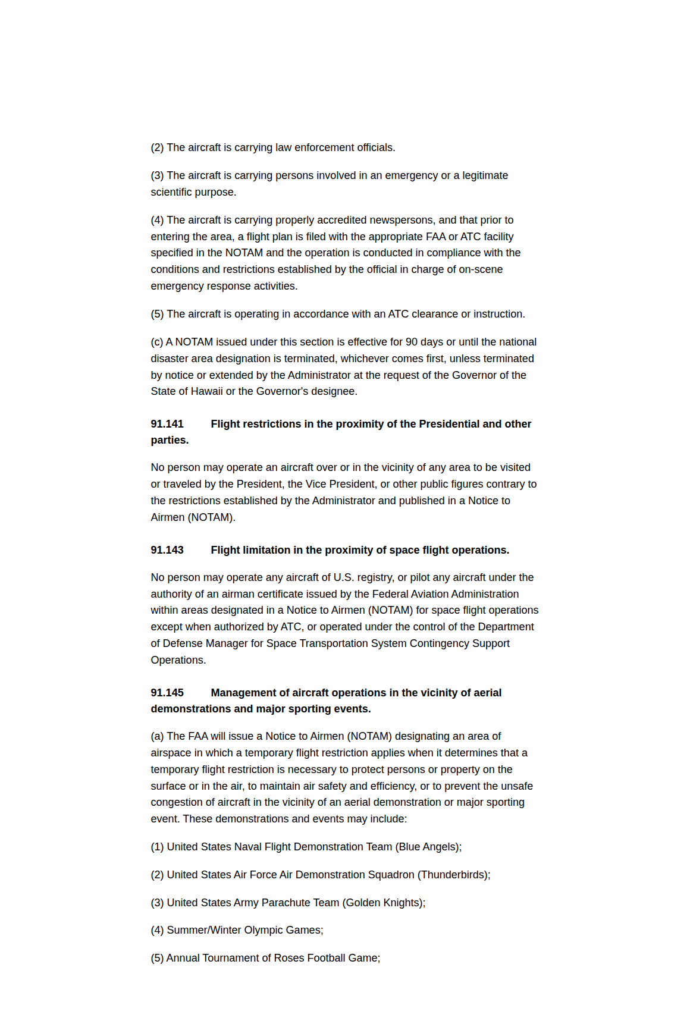(2) The aircraft is carrying law enforcement officials.
(3) The aircraft is carrying persons involved in an emergency or a legitimate scientific purpose.
(4) The aircraft is carrying properly accredited newspersons, and that prior to entering the area, a flight plan is filed with the appropriate FAA or ATC facility specified in the NOTAM and the operation is conducted in compliance with the conditions and restrictions established by the official in charge of on-scene emergency response activities.
(5) The aircraft is operating in accordance with an ATC clearance or instruction.
(c) A NOTAM issued under this section is effective for 90 days or until the national disaster area designation is terminated, whichever comes first, unless terminated by notice or extended by the Administrator at the request of the Governor of the State of Hawaii or the Governor's designee.
91.141 Flight restrictions in the proximity of the Presidential and other parties.
No person may operate an aircraft over or in the vicinity of any area to be visited or traveled by the President, the Vice President, or other public figures contrary to the restrictions established by the Administrator and published in a Notice to Airmen (NOTAM).
91.143 Flight limitation in the proximity of space flight operations.
No person may operate any aircraft of U.S. registry, or pilot any aircraft under the authority of an airman certificate issued by the Federal Aviation Administration within areas designated in a Notice to Airmen (NOTAM) for space flight operations except when authorized by ATC, or operated under the control of the Department of Defense Manager for Space Transportation System Contingency Support Operations.
91.145 Management of aircraft operations in the vicinity of aerial demonstrations and major sporting events.
(a) The FAA will issue a Notice to Airmen (NOTAM) designating an area of airspace in which a temporary flight restriction applies when it determines that a temporary flight restriction is necessary to protect persons or property on the surface or in the air, to maintain air safety and efficiency, or to prevent the unsafe congestion of aircraft in the vicinity of an aerial demonstration or major sporting event. These demonstrations and events may include:
(1) United States Naval Flight Demonstration Team (Blue Angels);
(2) United States Air Force Air Demonstration Squadron (Thunderbirds);
(3) United States Army Parachute Team (Golden Knights);
(4) Summer/Winter Olympic Games;
(5) Annual Tournament of Roses Football Game;